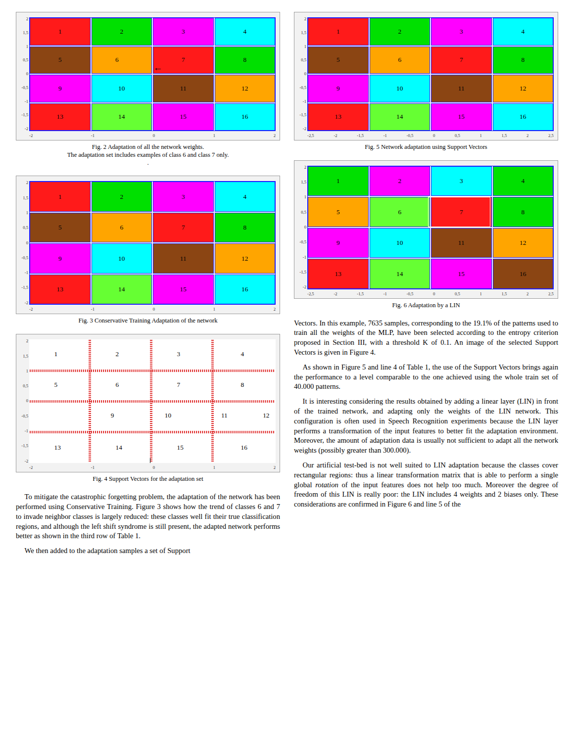21,510,50-0,5-1-1,5-2
1
2
3
4
5
6←
7
8
9
10
11
12
13
14
15
16
-2-1012
Fig. 2 Adaptation of all the network weights.
The adaptation set includes examples of class 6 and class 7 only.
.
21,510,50-0,5-1-1,5-2
1
2
3
4
5
6
7
8
9
10
11
12
13
14
15
16
-2-1012
Fig. 3 Conservative Training Adaptation of the network
21,510,50-0,5-1-1,5-2
1 2 3 4 5 6 7 8 9 10 11 12 13 14 15 16
-2-1012
Fig. 4 Support Vectors for the adaptation set
To mitigate the catastrophic forgetting problem, the adaptation of the network has been performed using Conservative Training. Figure 3 shows how the trend of classes 6 and 7 to invade neighbor classes is largely reduced: these classes well fit their true classification regions, and although the left shift syndrome is still present, the adapted network performs better as shown in the third row of Table 1.
We then added to the adaptation samples a set of Support
21,510,50-0,5-1-1,5-2
1
2
3
4
5
6
7
8
9
10
11
12
13
14
15
16
-2,5-2-1,5-1-0,500,511,522,5
Fig. 5 Network adaptation using Support Vectors
21,510,50-0,5-1-1,5-2
1
2
3
4
5
6
7
8
9
10
11
12
13
14
15
16
-2,5-2-1,5-1-0,500,511,522,5
Fig. 6 Adaptation by a LIN
Vectors. In this example, 7635 samples, corresponding to the 19.1% of the patterns used to train all the weights of the MLP, have been selected according to the entropy criterion proposed in Section III, with a threshold K of 0.1. An image of the selected Support Vectors is given in Figure 4.
As shown in Figure 5 and line 4 of Table 1, the use of the Support Vectors brings again the performance to a level comparable to the one achieved using the whole train set of 40.000 patterns.
It is interesting considering the results obtained by adding a linear layer (LIN) in front of the trained network, and adapting only the weights of the LIN network. This configuration is often used in Speech Recognition experiments because the LIN layer performs a transformation of the input features to better fit the adaptation environment. Moreover, the amount of adaptation data is usually not sufficient to adapt all the network weights (possibly greater than 300.000).
Our artificial test-bed is not well suited to LIN adaptation because the classes cover rectangular regions: thus a linear transformation matrix that is able to perform a single global rotation of the input features does not help too much. Moreover the degree of freedom of this LIN is really poor: the LIN includes 4 weights and 2 biases only. These considerations are confirmed in Figure 6 and line 5 of the